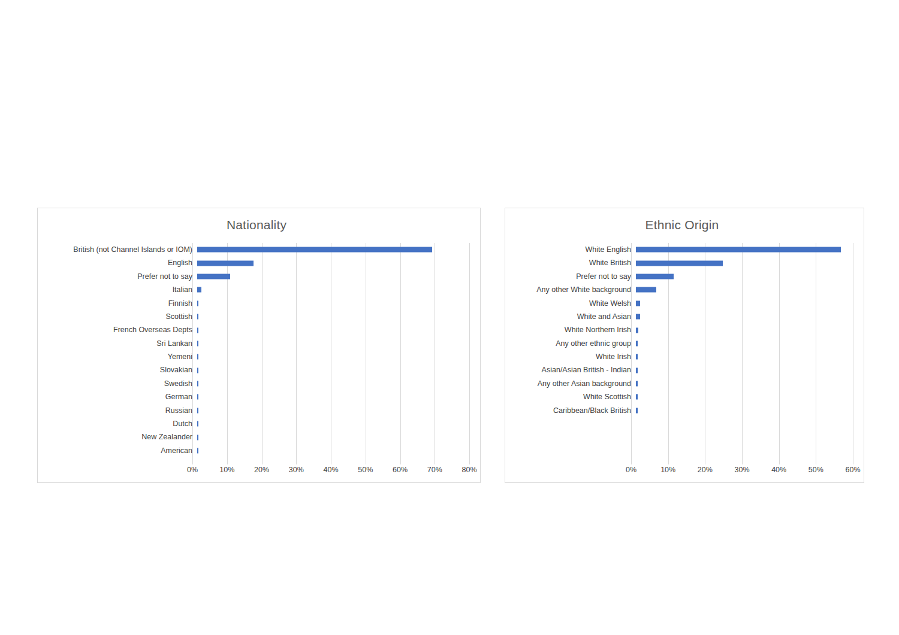Nationality
British (not Channel Islands or IOM)
English
Prefer not to say
Italian
Finnish
Scottish
French Overseas Depts
Sri Lankan
Yemeni
Slovakian
Swedish
German
Russian
Dutch
New Zealander
American
0% 10% 20% 30% 40% 50% 60% 70% 80%
Ethnic Origin
White English
White British
Prefer not to say
Any other White background
White Welsh
White and Asian
White Northern Irish
Any other ethnic group
White Irish
Asian/Asian British - Indian
Any other Asian background
White Scottish
Caribbean/Black British
0% 10% 20% 30% 40% 50% 60%